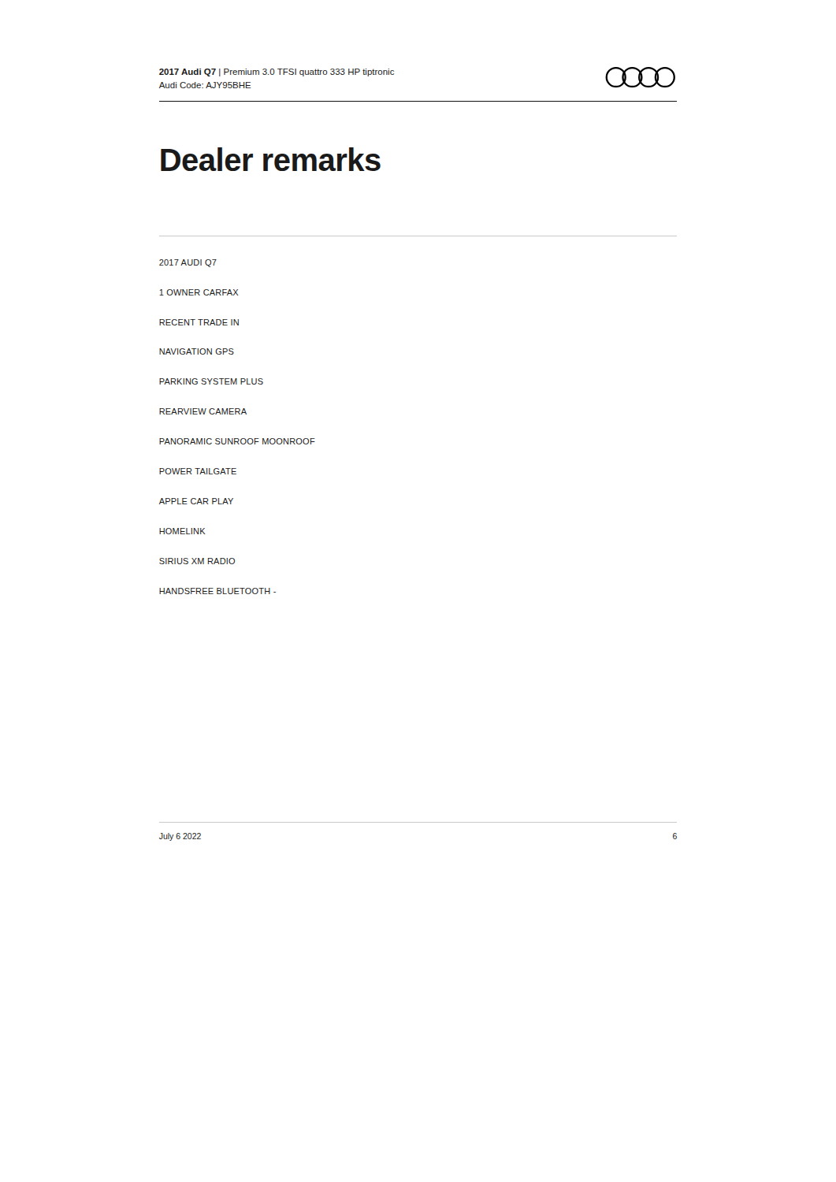2017 Audi Q7 | Premium 3.0 TFSI quattro 333 HP tiptronic
Audi Code: AJY95BHE
Dealer remarks
2017 AUDI Q7
1 OWNER CARFAX
RECENT TRADE IN
NAVIGATION GPS
PARKING SYSTEM PLUS
REARVIEW CAMERA
PANORAMIC SUNROOF MOONROOF
POWER TAILGATE
APPLE CAR PLAY
HOMELINK
SIRIUS XM RADIO
HANDSFREE BLUETOOTH -
July 6 2022 6